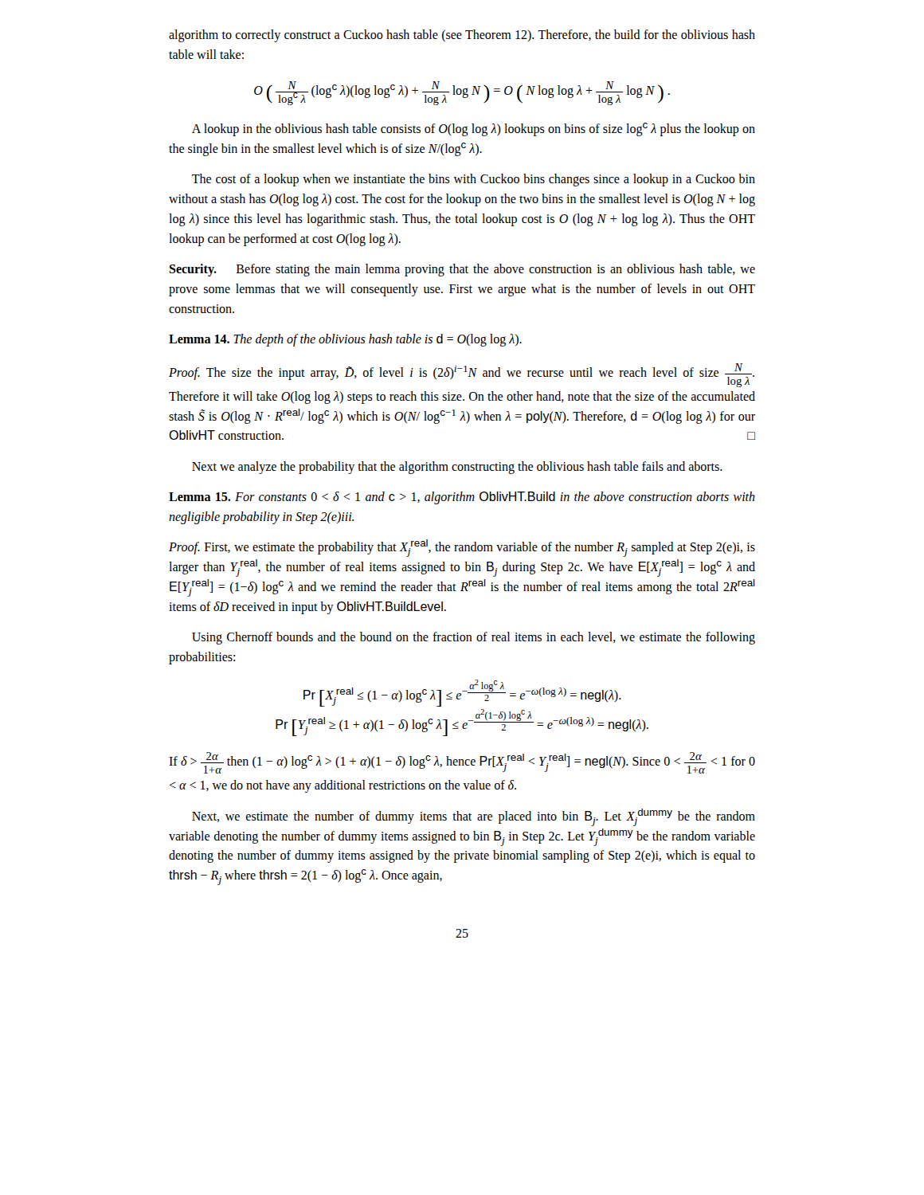algorithm to correctly construct a Cuckoo hash table (see Theorem 12). Therefore, the build for the oblivious hash table will take:
O ( Nlogc λ (logc λ)(log logc λ) + Nlog λ log N ) = O ( N log log λ + Nlog λ log N ) .
A lookup in the oblivious hash table consists of O(log log λ) lookups on bins of size logc λ plus the lookup on the single bin in the smallest level which is of size N/(logc λ).
The cost of a lookup when we instantiate the bins with Cuckoo bins changes since a lookup in a Cuckoo bin without a stash has O(log log λ) cost. The cost for the lookup on the two bins in the smallest level is O(log N + log log λ) since this level has logarithmic stash. Thus, the total lookup cost is O (log N + log log λ). Thus the OHT lookup can be performed at cost O(log log λ).
Security. Before stating the main lemma proving that the above construction is an oblivious hash table, we prove some lemmas that we will consequently use. First we argue what is the number of levels in out OHT construction.
Lemma 14. The depth of the oblivious hash table is d = O(log log λ).
Proof. The size the input array, D̃, of level i is (2δ)i−1N and we recurse until we reach level of size Nlog λ. Therefore it will take O(log log λ) steps to reach this size. On the other hand, note that the size of the accumulated stash S̃ is O(log N · Rreal/ logc λ) which is O(N/ logc−1 λ) when λ = poly(N). Therefore, d = O(log log λ) for our OblivHT construction. □
Next we analyze the probability that the algorithm constructing the oblivious hash table fails and aborts.
Lemma 15. For constants 0 < δ < 1 and c > 1, algorithm OblivHT.Build in the above construction aborts with negligible probability in Step 2(e)iii.
Proof. First, we estimate the probability that Xjreal, the random variable of the number Rj sampled at Step 2(e)i, is larger than Yjreal, the number of real items assigned to bin Bj during Step 2c. We have E[Xjreal] = logc λ and E[Yjreal] = (1−δ) logc λ and we remind the reader that Rreal is the number of real items among the total 2Rreal items of δD received in input by OblivHT.BuildLevel.
Using Chernoff bounds and the bound on the fraction of real items in each level, we estimate the following probabilities:
Pr [Xjreal ≤ (1 − α) logc λ] ≤ e−α2 logc λ 2 = e−ω(log λ) = negl(λ). Pr [Yjreal ≥ (1 + α)(1 − δ) logc λ] ≤ e−α2(1−δ) logc λ 2 = e−ω(log λ) = negl(λ).
If δ > 2α 1+α then (1 − α) logc λ > (1 + α)(1 − δ) logc λ, hence Pr[Xjreal < Yjreal] = negl(N). Since 0 < 2α 1+α < 1 for 0 < α < 1, we do not have any additional restrictions on the value of δ.
Next, we estimate the number of dummy items that are placed into bin Bj. Let Xjdummy be the random variable denoting the number of dummy items assigned to bin Bj in Step 2c. Let Yjdummy be the random variable denoting the number of dummy items assigned by the private binomial sampling of Step 2(e)i, which is equal to thrsh − Rj where thrsh = 2(1 − δ) logc λ. Once again,
25